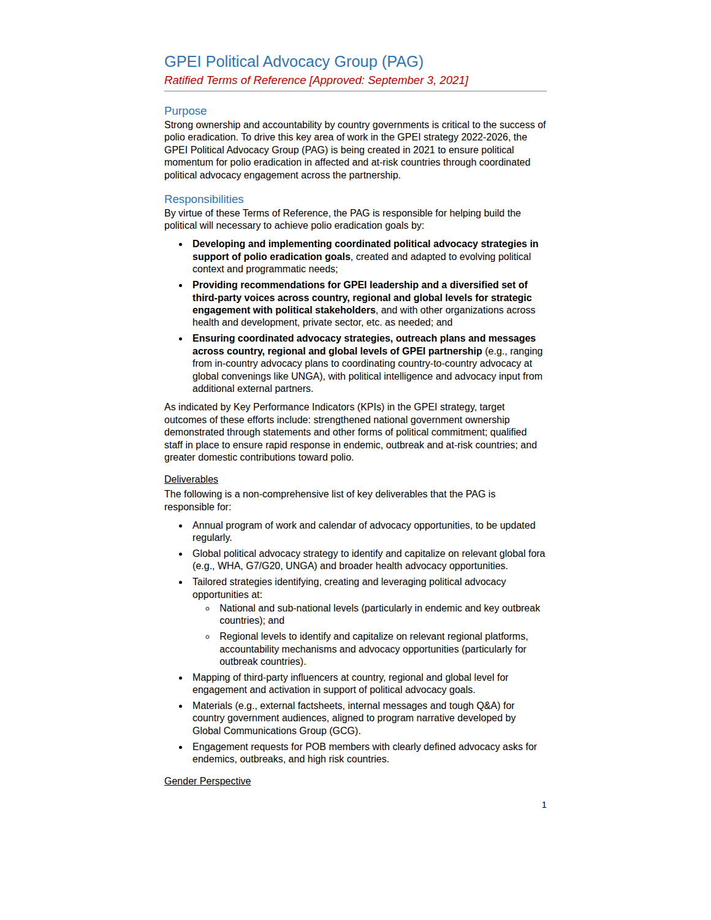GPEI Political Advocacy Group (PAG)
Ratified Terms of Reference [Approved: September 3, 2021]
Purpose
Strong ownership and accountability by country governments is critical to the success of polio eradication. To drive this key area of work in the GPEI strategy 2022-2026, the GPEI Political Advocacy Group (PAG) is being created in 2021 to ensure political momentum for polio eradication in affected and at-risk countries through coordinated political advocacy engagement across the partnership.
Responsibilities
By virtue of these Terms of Reference, the PAG is responsible for helping build the political will necessary to achieve polio eradication goals by:
Developing and implementing coordinated political advocacy strategies in support of polio eradication goals, created and adapted to evolving political context and programmatic needs;
Providing recommendations for GPEI leadership and a diversified set of third-party voices across country, regional and global levels for strategic engagement with political stakeholders, and with other organizations across health and development, private sector, etc. as needed; and
Ensuring coordinated advocacy strategies, outreach plans and messages across country, regional and global levels of GPEI partnership (e.g., ranging from in-country advocacy plans to coordinating country-to-country advocacy at global convenings like UNGA), with political intelligence and advocacy input from additional external partners.
As indicated by Key Performance Indicators (KPIs) in the GPEI strategy, target outcomes of these efforts include: strengthened national government ownership demonstrated through statements and other forms of political commitment; qualified staff in place to ensure rapid response in endemic, outbreak and at-risk countries; and greater domestic contributions toward polio.
Deliverables
The following is a non-comprehensive list of key deliverables that the PAG is responsible for:
Annual program of work and calendar of advocacy opportunities, to be updated regularly.
Global political advocacy strategy to identify and capitalize on relevant global fora (e.g., WHA, G7/G20, UNGA) and broader health advocacy opportunities.
Tailored strategies identifying, creating and leveraging political advocacy opportunities at:
National and sub-national levels (particularly in endemic and key outbreak countries); and
Regional levels to identify and capitalize on relevant regional platforms, accountability mechanisms and advocacy opportunities (particularly for outbreak countries).
Mapping of third-party influencers at country, regional and global level for engagement and activation in support of political advocacy goals.
Materials (e.g., external factsheets, internal messages and tough Q&A) for country government audiences, aligned to program narrative developed by Global Communications Group (GCG).
Engagement requests for POB members with clearly defined advocacy asks for endemics, outbreaks, and high risk countries.
Gender Perspective
1